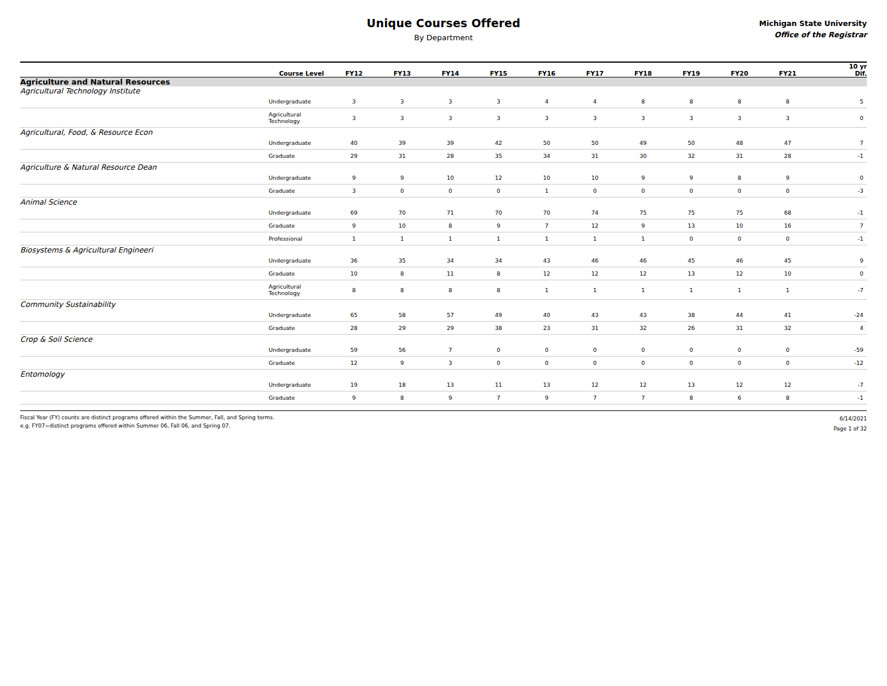Unique Courses Offered
By Department
Michigan State University
Office of the Registrar
| | Course Level | FY12 | FY13 | FY14 | FY15 | FY16 | FY17 | FY18 | FY19 | FY20 | FY21 | 10 yr Dif. |
| Agriculture and Natural Resources |
| Agricultural Technology Institute |
| | Undergraduate | 3 | 3 | 3 | 3 | 4 | 4 | 8 | 8 | 8 | 8 | 5 |
| | Agricultural Technology | 3 | 3 | 3 | 3 | 3 | 3 | 3 | 3 | 3 | 3 | 0 |
| Agricultural, Food, & Resource Econ |
| | Undergraduate | 40 | 39 | 39 | 42 | 50 | 50 | 49 | 50 | 48 | 47 | 7 |
| | Graduate | 29 | 31 | 28 | 35 | 34 | 31 | 30 | 32 | 31 | 28 | -1 |
| Agriculture & Natural Resource Dean |
| | Undergraduate | 9 | 9 | 10 | 12 | 10 | 10 | 9 | 9 | 8 | 9 | 0 |
| | Graduate | 3 | 0 | 0 | 0 | 1 | 0 | 0 | 0 | 0 | 0 | -3 |
| Animal Science |
| | Undergraduate | 69 | 70 | 71 | 70 | 70 | 74 | 75 | 75 | 75 | 68 | -1 |
| | Graduate | 9 | 10 | 8 | 9 | 7 | 12 | 9 | 13 | 10 | 16 | 7 |
| | Professional | 1 | 1 | 1 | 1 | 1 | 1 | 1 | 0 | 0 | 0 | -1 |
| Biosystems & Agricultural Engineeri |
| | Undergraduate | 36 | 35 | 34 | 34 | 43 | 46 | 46 | 45 | 46 | 45 | 9 |
| | Graduate | 10 | 8 | 11 | 8 | 12 | 12 | 12 | 13 | 12 | 10 | 0 |
| | Agricultural Technology | 8 | 8 | 8 | 8 | 1 | 1 | 1 | 1 | 1 | 1 | -7 |
| Community Sustainability |
| | Undergraduate | 65 | 58 | 57 | 49 | 40 | 43 | 43 | 38 | 44 | 41 | -24 |
| | Graduate | 28 | 29 | 29 | 38 | 23 | 31 | 32 | 26 | 31 | 32 | 4 |
| Crop & Soil Science |
| | Undergraduate | 59 | 56 | 7 | 0 | 0 | 0 | 0 | 0 | 0 | 0 | -59 |
| | Graduate | 12 | 9 | 3 | 0 | 0 | 0 | 0 | 0 | 0 | 0 | -12 |
| Entomology |
| | Undergraduate | 19 | 18 | 13 | 11 | 13 | 12 | 12 | 13 | 12 | 12 | -7 |
| | Graduate | 9 | 8 | 9 | 7 | 9 | 7 | 7 | 8 | 6 | 8 | -1 |
Fiscal Year (FY) counts are distinct programs offered within the Summer, Fall, and Spring terms.
e.g. FY07=distinct programs offered within Summer 06, Fall 06, and Spring 07.
6/14/2021
Page 1 of 32